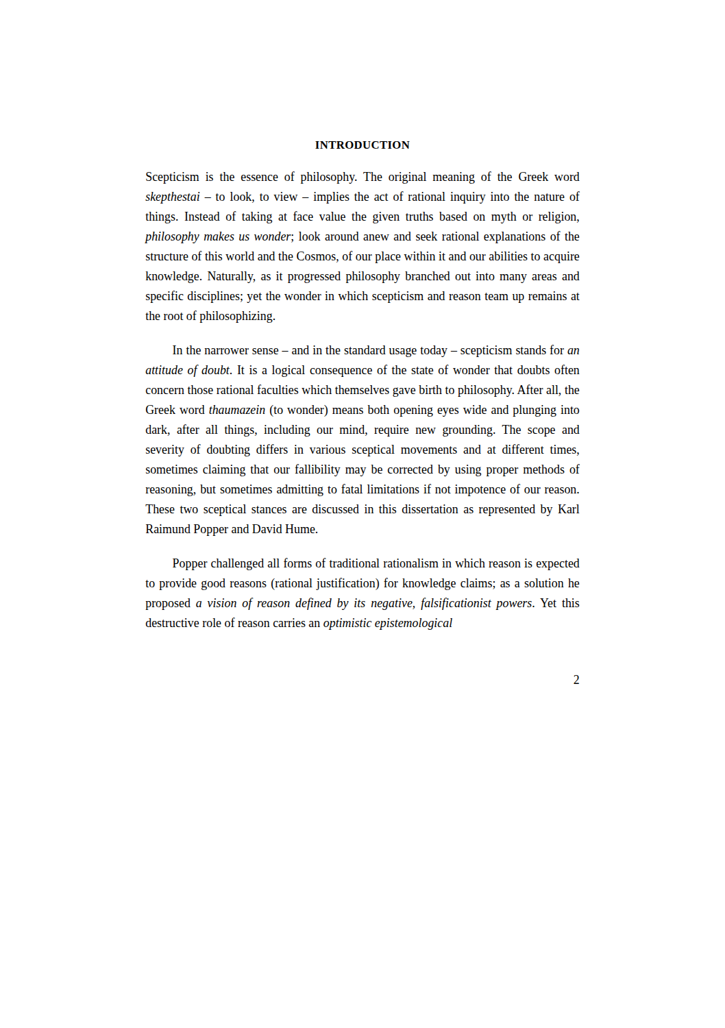INTRODUCTION
Scepticism is the essence of philosophy. The original meaning of the Greek word skepthestai – to look, to view – implies the act of rational inquiry into the nature of things. Instead of taking at face value the given truths based on myth or religion, philosophy makes us wonder; look around anew and seek rational explanations of the structure of this world and the Cosmos, of our place within it and our abilities to acquire knowledge. Naturally, as it progressed philosophy branched out into many areas and specific disciplines; yet the wonder in which scepticism and reason team up remains at the root of philosophizing.
In the narrower sense – and in the standard usage today – scepticism stands for an attitude of doubt. It is a logical consequence of the state of wonder that doubts often concern those rational faculties which themselves gave birth to philosophy. After all, the Greek word thaumazein (to wonder) means both opening eyes wide and plunging into dark, after all things, including our mind, require new grounding. The scope and severity of doubting differs in various sceptical movements and at different times, sometimes claiming that our fallibility may be corrected by using proper methods of reasoning, but sometimes admitting to fatal limitations if not impotence of our reason. These two sceptical stances are discussed in this dissertation as represented by Karl Raimund Popper and David Hume.
Popper challenged all forms of traditional rationalism in which reason is expected to provide good reasons (rational justification) for knowledge claims; as a solution he proposed a vision of reason defined by its negative, falsificationist powers. Yet this destructive role of reason carries an optimistic epistemological
2